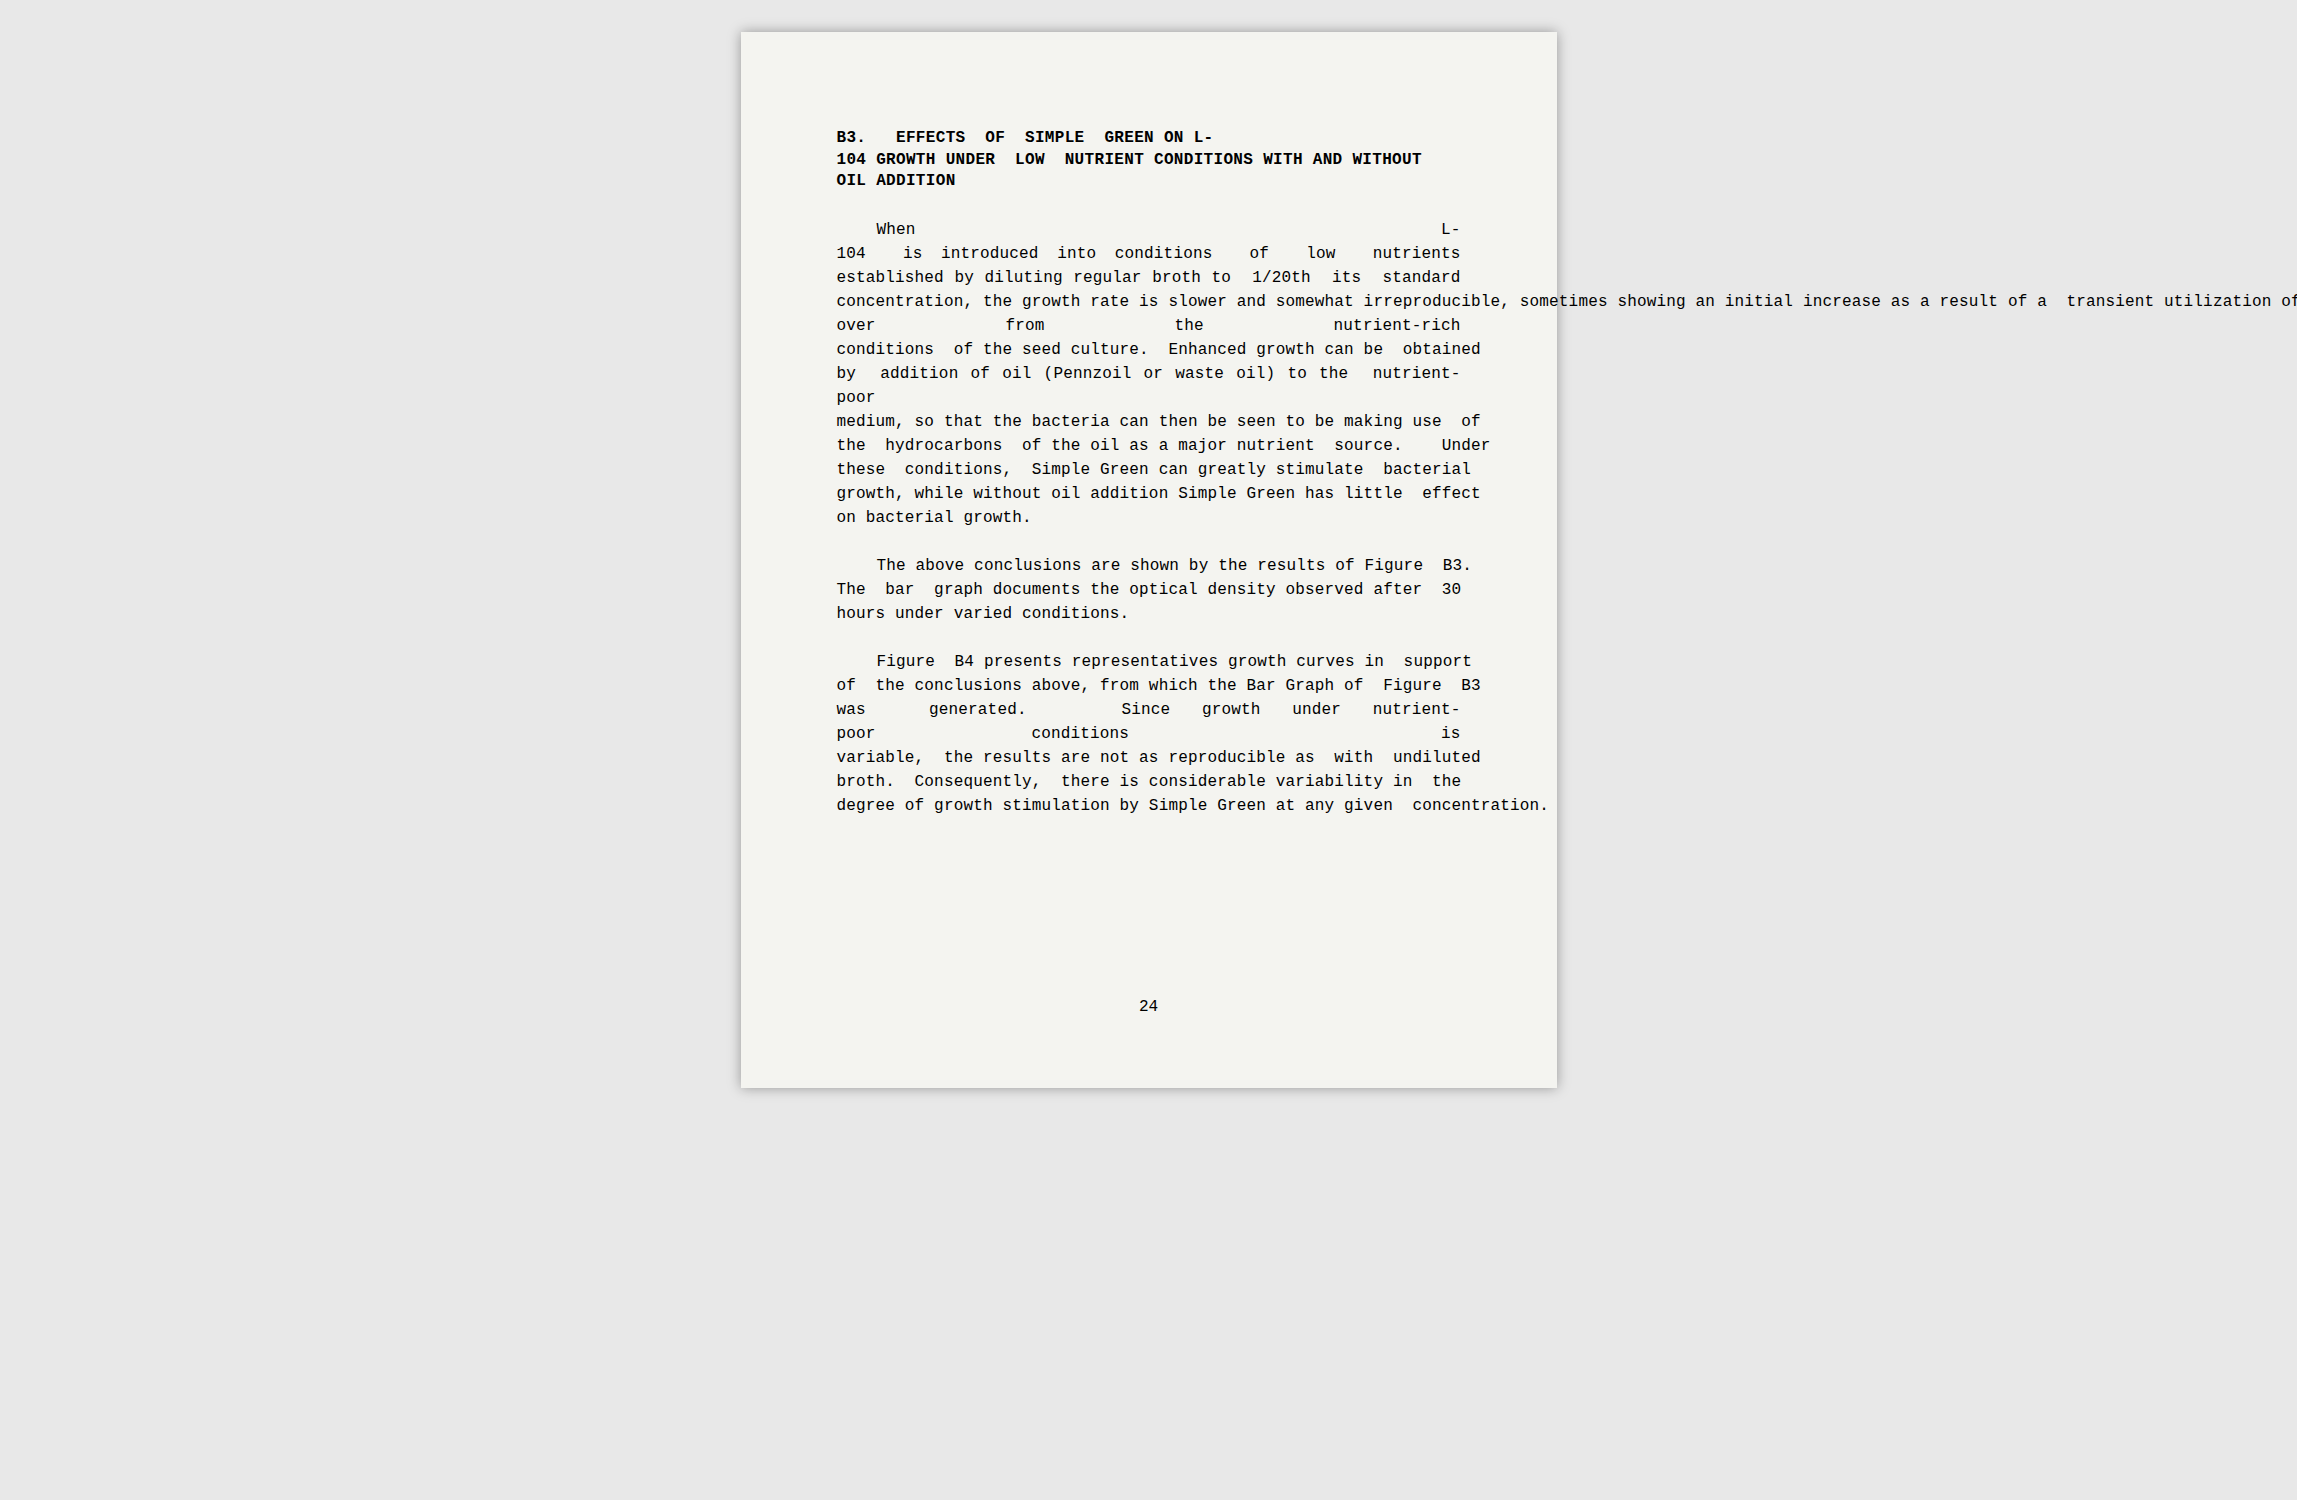B3. Effects of Simple Green on L-104 Growth Under Low Nutrient Conditions With and Without Oil Addition
When L-104 is introduced into conditions of low nutrients established by diluting regular broth to 1/20th its standard concentration, the growth rate is slower and somewhat irreproducible, sometimes showing an initial increase as a result of a transient utilization of nutrients carried-over from the nutrient-rich conditions of the seed culture. Enhanced growth can be obtained by addition of oil (Pennzoil or waste oil) to the nutrient-poor medium, so that the bacteria can then be seen to be making use of the hydrocarbons of the oil as a major nutrient source. Under these conditions, Simple Green can greatly stimulate bacterial growth, while without oil addition Simple Green has little effect on bacterial growth.
The above conclusions are shown by the results of Figure B3. The bar graph documents the optical density observed after 30 hours under varied conditions.
Figure B4 presents representatives growth curves in support of the conclusions above, from which the Bar Graph of Figure B3 was generated. Since growth under nutrient-poor conditions is variable, the results are not as reproducible as with undiluted broth. Consequently, there is considerable variability in the degree of growth stimulation by Simple Green at any given concentration.
24